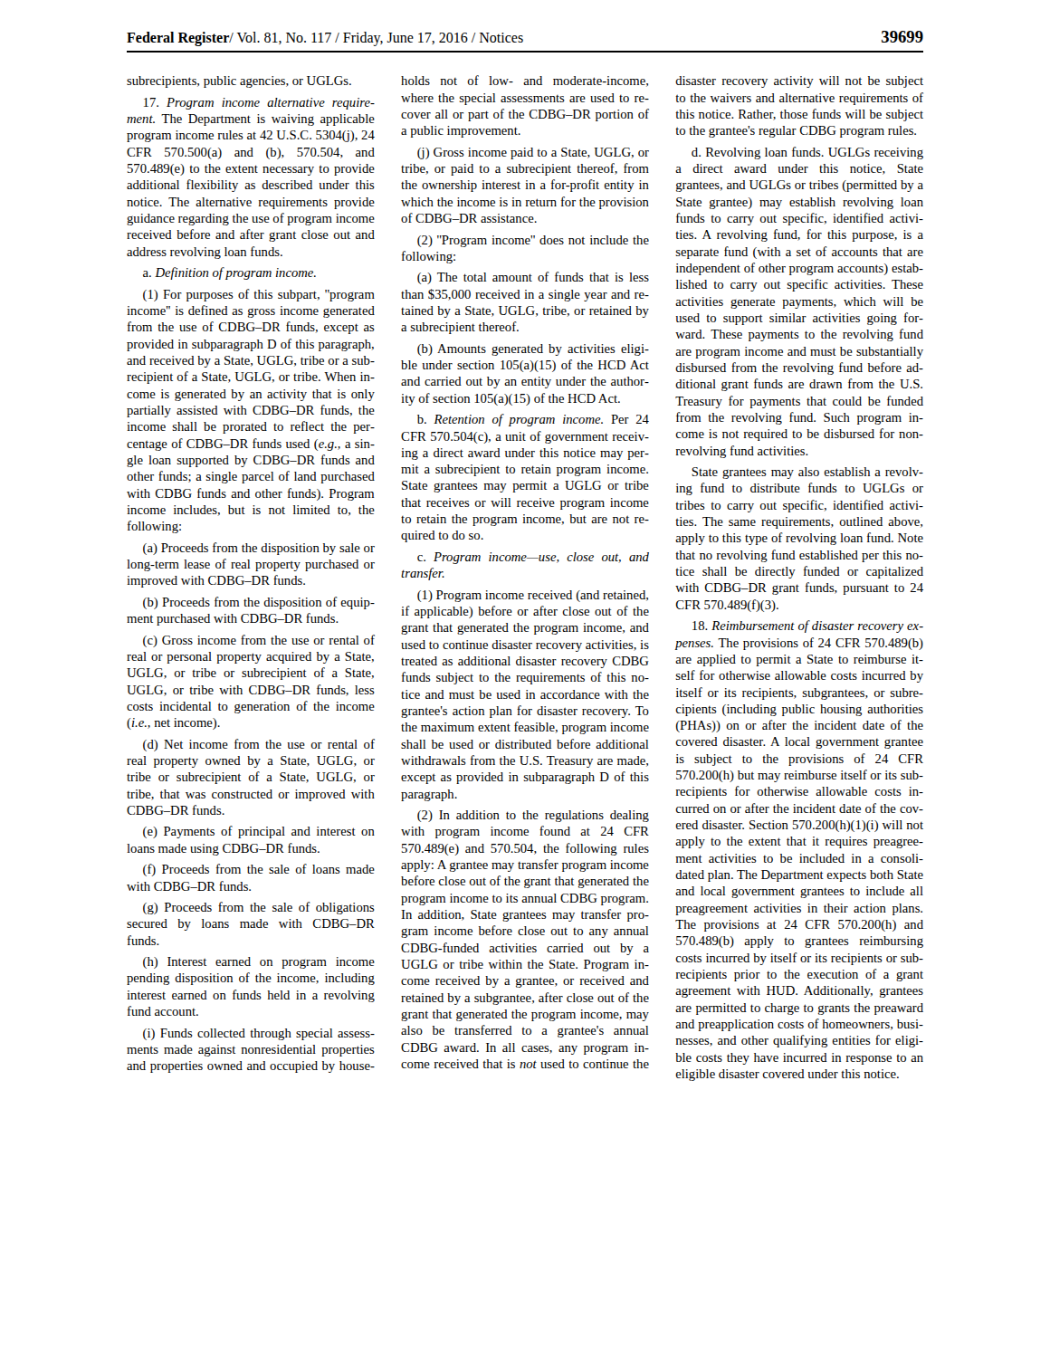Federal Register/ Vol. 81, No. 117 / Friday, June 17, 2016 / Notices
39699
subrecipients, public agencies, or UGLGs.
17. Program income alternative requirement. The Department is waiving applicable program income rules at 42 U.S.C. 5304(j), 24 CFR 570.500(a) and (b), 570.504, and 570.489(e) to the extent necessary to provide additional flexibility as described under this notice. The alternative requirements provide guidance regarding the use of program income received before and after grant close out and address revolving loan funds.
a. Definition of program income.
(1) For purposes of this subpart, ''program income'' is defined as gross income generated from the use of CDBG–DR funds, except as provided in subparagraph D of this paragraph, and received by a State, UGLG, tribe or a subrecipient of a State, UGLG, or tribe. When income is generated by an activity that is only partially assisted with CDBG–DR funds, the income shall be prorated to reflect the percentage of CDBG–DR funds used (e.g., a single loan supported by CDBG–DR funds and other funds; a single parcel of land purchased with CDBG funds and other funds). Program income includes, but is not limited to, the following:
(a) Proceeds from the disposition by sale or long-term lease of real property purchased or improved with CDBG–DR funds.
(b) Proceeds from the disposition of equipment purchased with CDBG–DR funds.
(c) Gross income from the use or rental of real or personal property acquired by a State, UGLG, or tribe or subrecipient of a State, UGLG, or tribe with CDBG–DR funds, less costs incidental to generation of the income (i.e., net income).
(d) Net income from the use or rental of real property owned by a State, UGLG, or tribe or subrecipient of a State, UGLG, or tribe, that was constructed or improved with CDBG–DR funds.
(e) Payments of principal and interest on loans made using CDBG–DR funds.
(f) Proceeds from the sale of loans made with CDBG–DR funds.
(g) Proceeds from the sale of obligations secured by loans made with CDBG–DR funds.
(h) Interest earned on program income pending disposition of the income, including interest earned on funds held in a revolving fund account.
(i) Funds collected through special assessments made against nonresidential properties and properties owned and occupied by households not of low- and moderate-income, where the special assessments are used to recover all or part of the CDBG–DR portion of a public improvement.
(j) Gross income paid to a State, UGLG, or tribe, or paid to a subrecipient thereof, from the ownership interest in a for-profit entity in which the income is in return for the provision of CDBG–DR assistance.
(2) ''Program income'' does not include the following:
(a) The total amount of funds that is less than $35,000 received in a single year and retained by a State, UGLG, tribe, or retained by a subrecipient thereof.
(b) Amounts generated by activities eligible under section 105(a)(15) of the HCD Act and carried out by an entity under the authority of section 105(a)(15) of the HCD Act.
b. Retention of program income. Per 24 CFR 570.504(c), a unit of government receiving a direct award under this notice may permit a subrecipient to retain program income. State grantees may permit a UGLG or tribe that receives or will receive program income to retain the program income, but are not required to do so.
c. Program income—use, close out, and transfer.
(1) Program income received (and retained, if applicable) before or after close out of the grant that generated the program income, and used to continue disaster recovery activities, is treated as additional disaster recovery CDBG funds subject to the requirements of this notice and must be used in accordance with the grantee's action plan for disaster recovery. To the maximum extent feasible, program income shall be used or distributed before additional withdrawals from the U.S. Treasury are made, except as provided in subparagraph D of this paragraph.
(2) In addition to the regulations dealing with program income found at 24 CFR 570.489(e) and 570.504, the following rules apply: A grantee may transfer program income before close out of the grant that generated the program income to its annual CDBG program. In addition, State grantees may transfer program income before close out to any annual CDBG-funded activities carried out by a UGLG or tribe within the State. Program income received by a grantee, or received and retained by a subgrantee, after close out of the grant that generated the program income, may also be transferred to a grantee's annual CDBG award. In all cases, any program income received that is not used to continue the disaster recovery activity will not be subject to the waivers and alternative requirements of this notice. Rather, those funds will be subject to the grantee's regular CDBG program rules.
d. Revolving loan funds. UGLGs receiving a direct award under this notice, State grantees, and UGLGs or tribes (permitted by a State grantee) may establish revolving loan funds to carry out specific, identified activities. A revolving fund, for this purpose, is a separate fund (with a set of accounts that are independent of other program accounts) established to carry out specific activities. These activities generate payments, which will be used to support similar activities going forward. These payments to the revolving fund are program income and must be substantially disbursed from the revolving fund before additional grant funds are drawn from the U.S. Treasury for payments that could be funded from the revolving fund. Such program income is not required to be disbursed for nonrevolving fund activities.
State grantees may also establish a revolving fund to distribute funds to UGLGs or tribes to carry out specific, identified activities. The same requirements, outlined above, apply to this type of revolving loan fund. Note that no revolving fund established per this notice shall be directly funded or capitalized with CDBG–DR grant funds, pursuant to 24 CFR 570.489(f)(3).
18. Reimbursement of disaster recovery expenses. The provisions of 24 CFR 570.489(b) are applied to permit a State to reimburse itself for otherwise allowable costs incurred by itself or its recipients, subgrantees, or subrecipients (including public housing authorities (PHAs)) on or after the incident date of the covered disaster. A local government grantee is subject to the provisions of 24 CFR 570.200(h) but may reimburse itself or its subrecipients for otherwise allowable costs incurred on or after the incident date of the covered disaster. Section 570.200(h)(1)(i) will not apply to the extent that it requires preagreement activities to be included in a consolidated plan. The Department expects both State and local government grantees to include all preagreement activities in their action plans. The provisions at 24 CFR 570.200(h) and 570.489(b) apply to grantees reimbursing costs incurred by itself or its recipients or subrecipients prior to the execution of a grant agreement with HUD. Additionally, grantees are permitted to charge to grants the preaward and preapplication costs of homeowners, businesses, and other qualifying entities for eligible costs they have incurred in response to an eligible disaster covered under this notice.